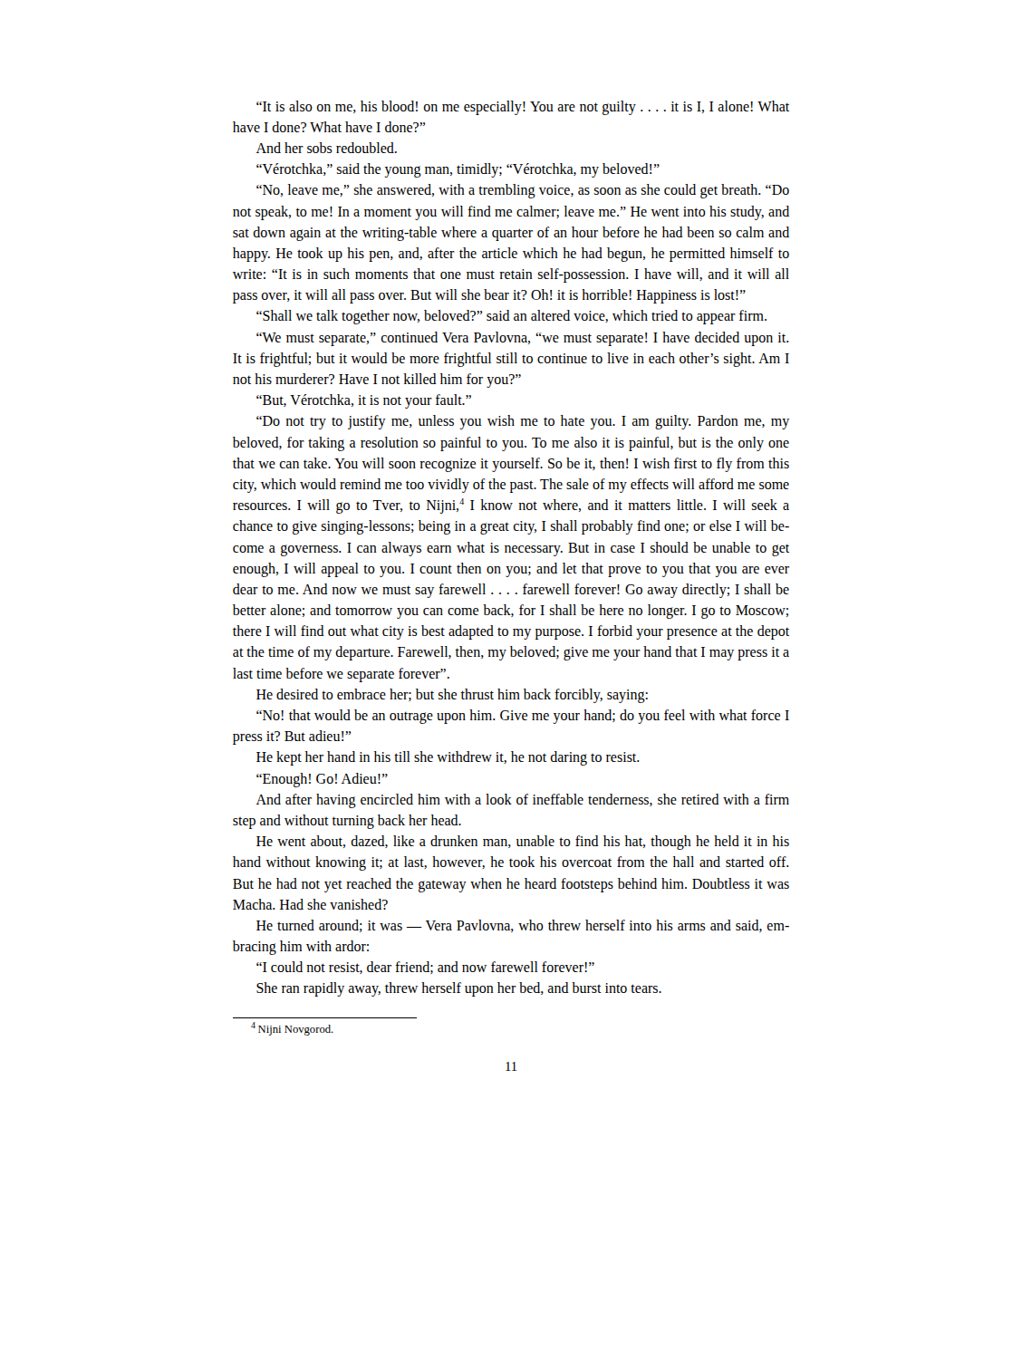“It is also on me, his blood! on me especially! You are not guilty . . . . it is I, I alone! What have I done? What have I done?”
And her sobs redoubled.
“Vérotchka,” said the young man, timidly; “Vérotchka, my beloved!”
“No, leave me,” she answered, with a trembling voice, as soon as she could get breath. “Do not speak, to me! In a moment you will find me calmer; leave me.” He went into his study, and sat down again at the writing-table where a quarter of an hour before he had been so calm and happy. He took up his pen, and, after the article which he had begun, he permitted himself to write: “It is in such moments that one must retain self-possession. I have will, and it will all pass over, it will all pass over. But will she bear it? Oh! it is horrible! Happiness is lost!”
“Shall we talk together now, beloved?” said an altered voice, which tried to appear firm.
“We must separate,” continued Vera Pavlovna, “we must separate! I have decided upon it. It is frightful; but it would be more frightful still to continue to live in each other’s sight. Am I not his murderer? Have I not killed him for you?”
“But, Vérotchka, it is not your fault.”
“Do not try to justify me, unless you wish me to hate you. I am guilty. Pardon me, my beloved, for taking a resolution so painful to you. To me also it is painful, but is the only one that we can take. You will soon recognize it yourself. So be it, then! I wish first to fly from this city, which would remind me too vividly of the past. The sale of my effects will afford me some resources. I will go to Tver, to Nijni,4 I know not where, and it matters little. I will seek a chance to give singing-lessons; being in a great city, I shall probably find one; or else I will become a governess. I can always earn what is necessary. But in case I should be unable to get enough, I will appeal to you. I count then on you; and let that prove to you that you are ever dear to me. And now we must say farewell . . . . farewell forever! Go away directly; I shall be better alone; and tomorrow you can come back, for I shall be here no longer. I go to Moscow; there I will find out what city is best adapted to my purpose. I forbid your presence at the depot at the time of my departure. Farewell, then, my beloved; give me your hand that I may press it a last time before we separate forever”.
He desired to embrace her; but she thrust him back forcibly, saying:
“No! that would be an outrage upon him. Give me your hand; do you feel with what force I press it? But adieu!”
He kept her hand in his till she withdrew it, he not daring to resist.
“Enough! Go! Adieu!”
And after having encircled him with a look of ineffable tenderness, she retired with a firm step and without turning back her head.
He went about, dazed, like a drunken man, unable to find his hat, though he held it in his hand without knowing it; at last, however, he took his overcoat from the hall and started off. But he had not yet reached the gateway when he heard footsteps behind him. Doubtless it was Macha. Had she vanished?
He turned around; it was — Vera Pavlovna, who threw herself into his arms and said, embracing him with ardor:
“I could not resist, dear friend; and now farewell forever!”
She ran rapidly away, threw herself upon her bed, and burst into tears.
4Nijni Novgorod.
11